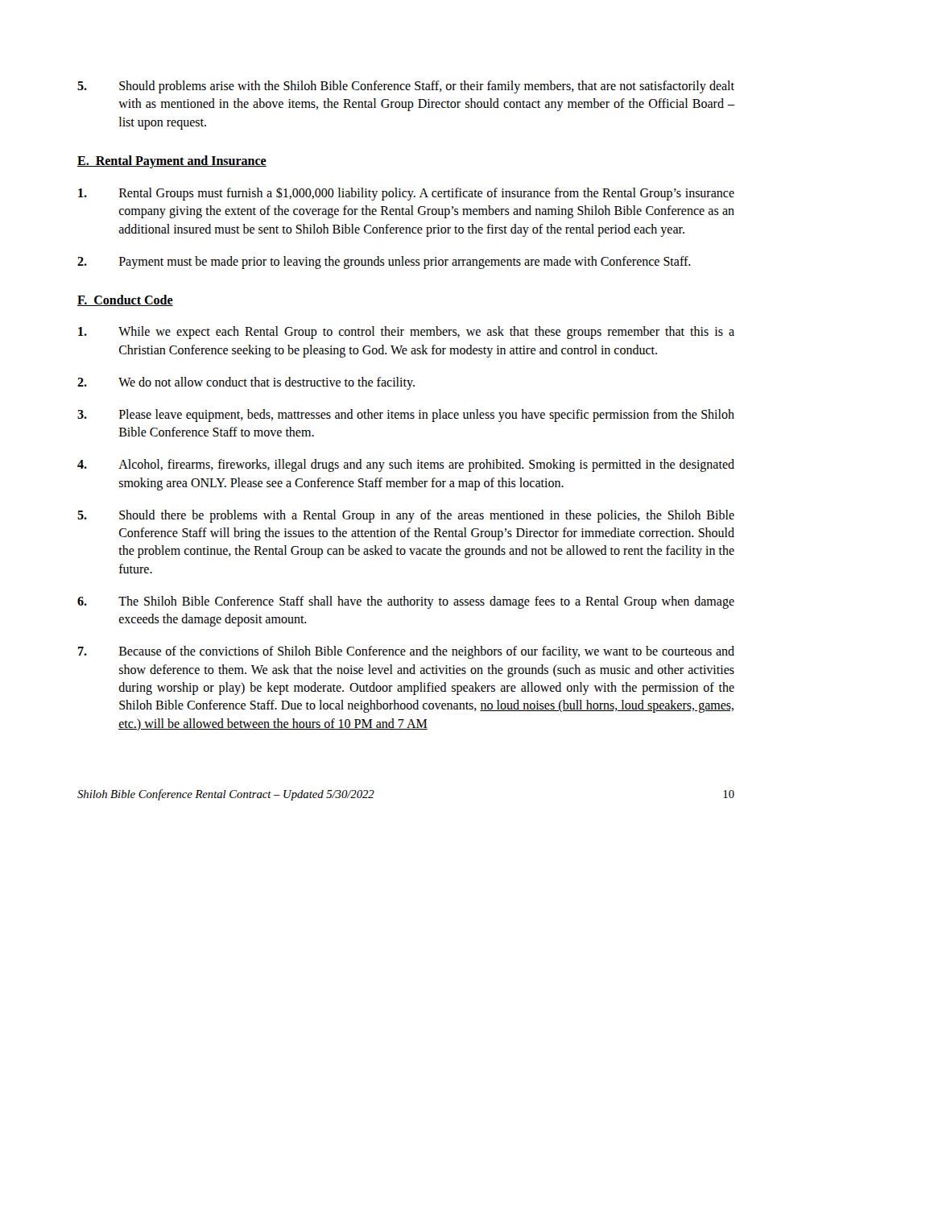5.
Should problems arise with the Shiloh Bible Conference Staff, or their family members, that are not satisfactorily dealt with as mentioned in the above items, the Rental Group Director should contact any member of the Official Board – list upon request.
E. Rental Payment and Insurance
1.
Rental Groups must furnish a $1,000,000 liability policy. A certificate of insurance from the Rental Group’s insurance company giving the extent of the coverage for the Rental Group’s members and naming Shiloh Bible Conference as an additional insured must be sent to Shiloh Bible Conference prior to the first day of the rental period each year.
2.
Payment must be made prior to leaving the grounds unless prior arrangements are made with Conference Staff.
F. Conduct Code
1.
While we expect each Rental Group to control their members, we ask that these groups remember that this is a Christian Conference seeking to be pleasing to God. We ask for modesty in attire and control in conduct.
2.
We do not allow conduct that is destructive to the facility.
3.
Please leave equipment, beds, mattresses and other items in place unless you have specific permission from the Shiloh Bible Conference Staff to move them.
4.
Alcohol, firearms, fireworks, illegal drugs and any such items are prohibited. Smoking is permitted in the designated smoking area ONLY. Please see a Conference Staff member for a map of this location.
5.
Should there be problems with a Rental Group in any of the areas mentioned in these policies, the Shiloh Bible Conference Staff will bring the issues to the attention of the Rental Group’s Director for immediate correction. Should the problem continue, the Rental Group can be asked to vacate the grounds and not be allowed to rent the facility in the future.
6.
The Shiloh Bible Conference Staff shall have the authority to assess damage fees to a Rental Group when damage exceeds the damage deposit amount.
7.
Because of the convictions of Shiloh Bible Conference and the neighbors of our facility, we want to be courteous and show deference to them. We ask that the noise level and activities on the grounds (such as music and other activities during worship or play) be kept moderate. Outdoor amplified speakers are allowed only with the permission of the Shiloh Bible Conference Staff. Due to local neighborhood covenants, no loud noises (bull horns, loud speakers, games, etc.) will be allowed between the hours of 10 PM and 7 AM
Shiloh Bible Conference Rental Contract – Updated 5/30/2022
10